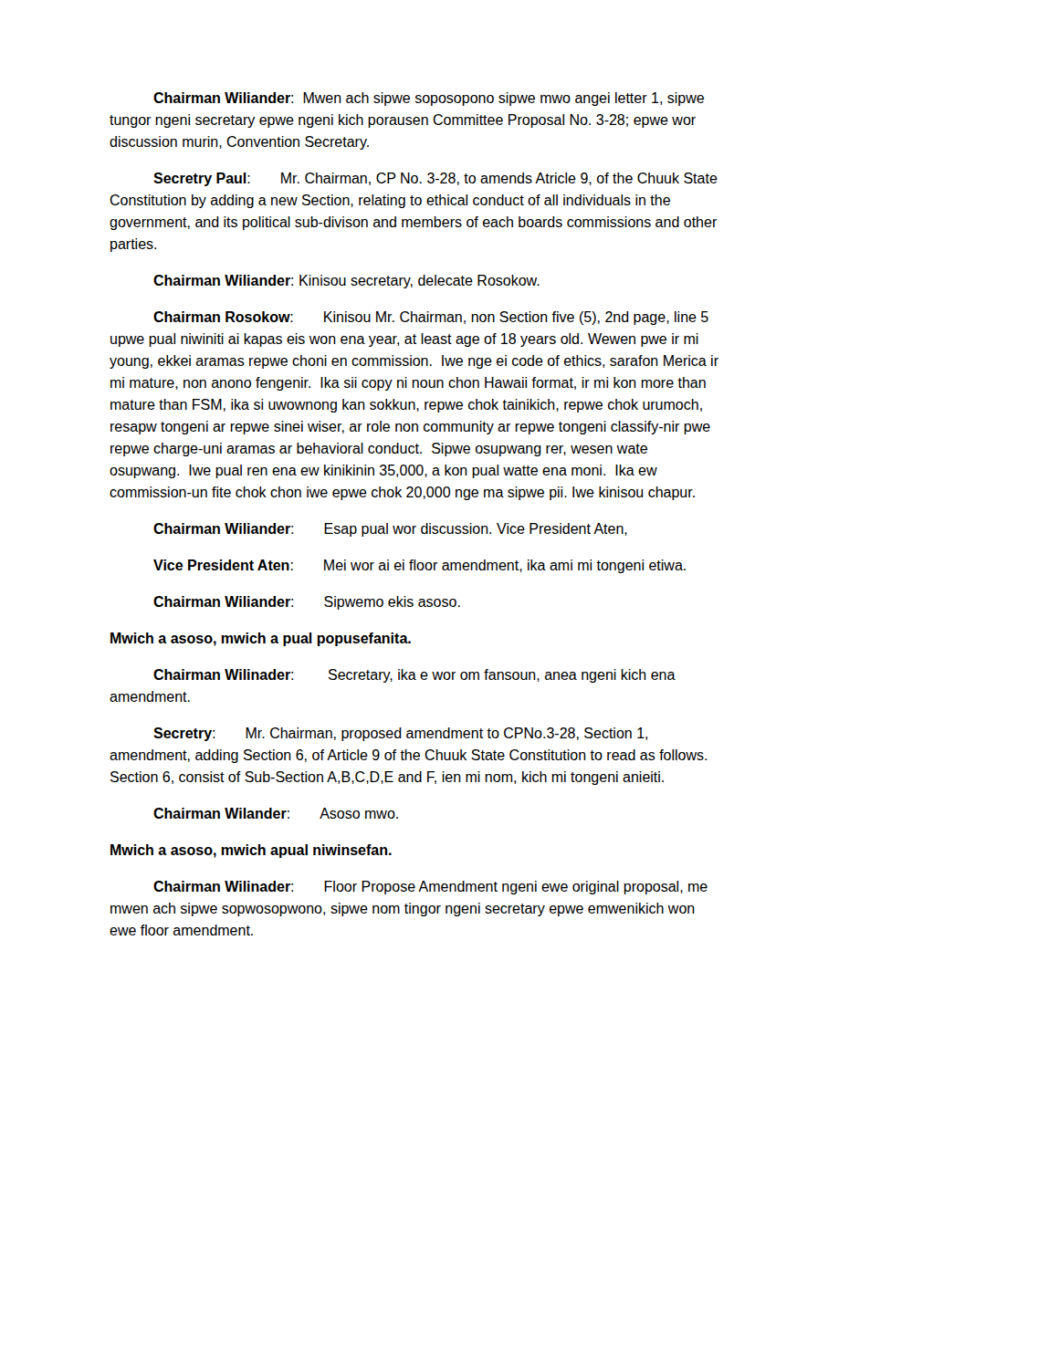Chairman Wiliander: Mwen ach sipwe soposopono sipwe mwo angei letter 1, sipwe tungor ngeni secretary epwe ngeni kich porausen Committee Proposal No. 3-28; epwe wor discussion murin, Convention Secretary.
Secretry Paul: Mr. Chairman, CP No. 3-28, to amends Atricle 9, of the Chuuk State Constitution by adding a new Section, relating to ethical conduct of all individuals in the government, and its political sub-divison and members of each boards commissions and other parties.
Chairman Wiliander: Kinisou secretary, delecate Rosokow.
Chairman Rosokow: Kinisou Mr. Chairman, non Section five (5), 2nd page, line 5 upwe pual niwiniti ai kapas eis won ena year, at least age of 18 years old. Wewen pwe ir mi young, ekkei aramas repwe choni en commission. Iwe nge ei code of ethics, sarafon Merica ir mi mature, non anono fengenir. Ika sii copy ni noun chon Hawaii format, ir mi kon more than mature than FSM, ika si uwownong kan sokkun, repwe chok tainikich, repwe chok urumoch, resapw tongeni ar repwe sinei wiser, ar role non community ar repwe tongeni classify-nir pwe repwe charge-uni aramas ar behavioral conduct. Sipwe osupwang rer, wesen wate osupwang. Iwe pual ren ena ew kinikinin 35,000, a kon pual watte ena moni. Ika ew commission-un fite chok chon iwe epwe chok 20,000 nge ma sipwe pii. Iwe kinisou chapur.
Chairman Wiliander: Esap pual wor discussion. Vice President Aten,
Vice President Aten: Mei wor ai ei floor amendment, ika ami mi tongeni etiwa.
Chairman Wiliander: Sipwemo ekis asoso.
Mwich a asoso, mwich a pual popusefanita.
Chairman Wilinader: Secretary, ika e wor om fansoun, anea ngeni kich ena amendment.
Secretry: Mr. Chairman, proposed amendment to CPNo.3-28, Section 1, amendment, adding Section 6, of Article 9 of the Chuuk State Constitution to read as follows. Section 6, consist of Sub-Section A,B,C,D,E and F, ien mi nom, kich mi tongeni anieiti.
Chairman Wilander: Asoso mwo.
Mwich a asoso, mwich apual niwinsefan.
Chairman Wilinader: Floor Propose Amendment ngeni ewe original proposal, me mwen ach sipwe sopwosopwono, sipwe nom tingor ngeni secretary epwe emwenikich won ewe floor amendment.